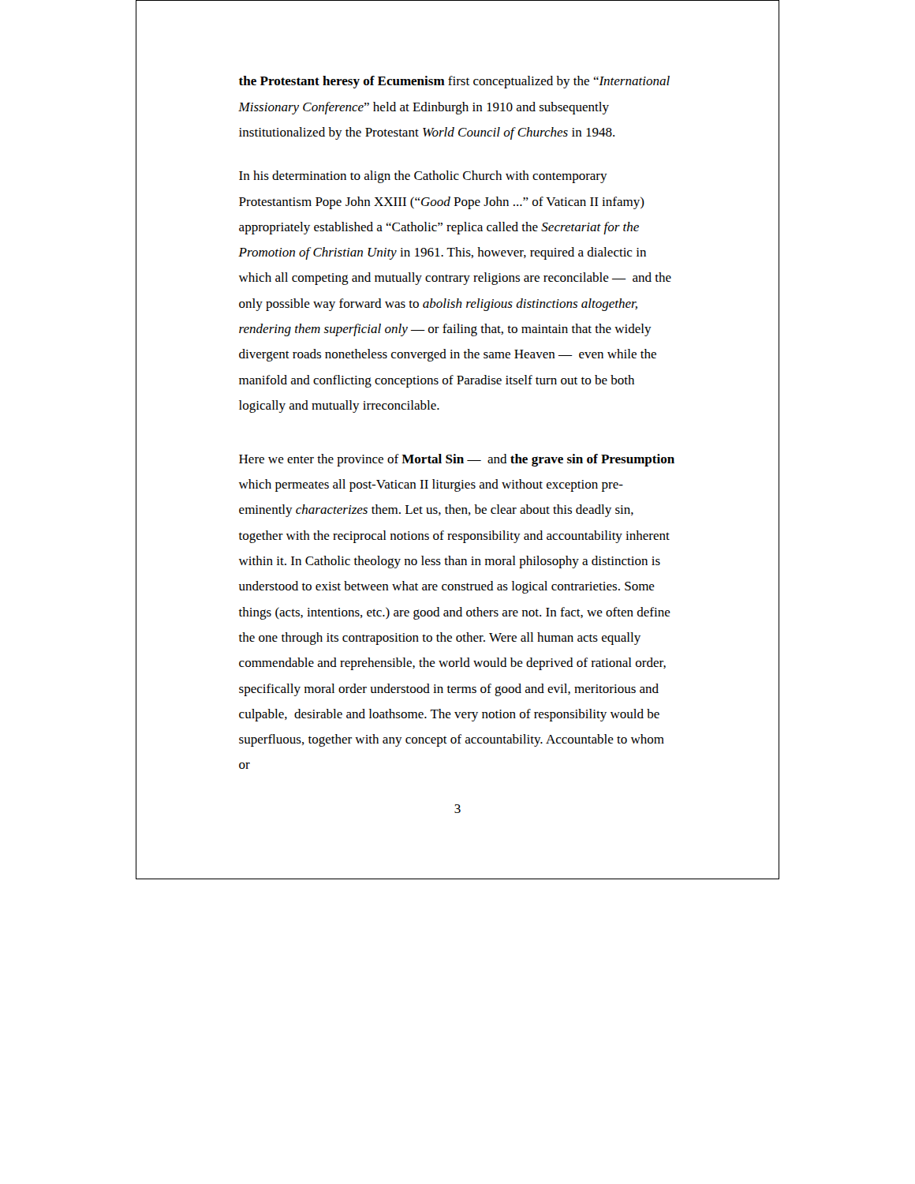the Protestant heresy of Ecumenism first conceptualized by the “International Missionary Conference” held at Edinburgh in 1910 and subsequently institutionalized by the Protestant World Council of Churches in 1948.
In his determination to align the Catholic Church with contemporary Protestantism Pope John XXIII (“Good Pope John ...” of Vatican II infamy) appropriately established a “Catholic” replica called the Secretariat for the Promotion of Christian Unity in 1961. This, however, required a dialectic in which all competing and mutually contrary religions are reconcilable — and the only possible way forward was to abolish religious distinctions altogether, rendering them superficial only — or failing that, to maintain that the widely divergent roads nonetheless converged in the same Heaven — even while the manifold and conflicting conceptions of Paradise itself turn out to be both logically and mutually irreconcilable.
Here we enter the province of Mortal Sin — and the grave sin of Presumption which permeates all post-Vatican II liturgies and without exception pre-eminently characterizes them. Let us, then, be clear about this deadly sin, together with the reciprocal notions of responsibility and accountability inherent within it. In Catholic theology no less than in moral philosophy a distinction is understood to exist between what are construed as logical contrarieties. Some things (acts, intentions, etc.) are good and others are not. In fact, we often define the one through its contraposition to the other. Were all human acts equally commendable and reprehensible, the world would be deprived of rational order, specifically moral order understood in terms of good and evil, meritorious and culpable, desirable and loathsome. The very notion of responsibility would be superfluous, together with any concept of accountability. Accountable to whom or
3